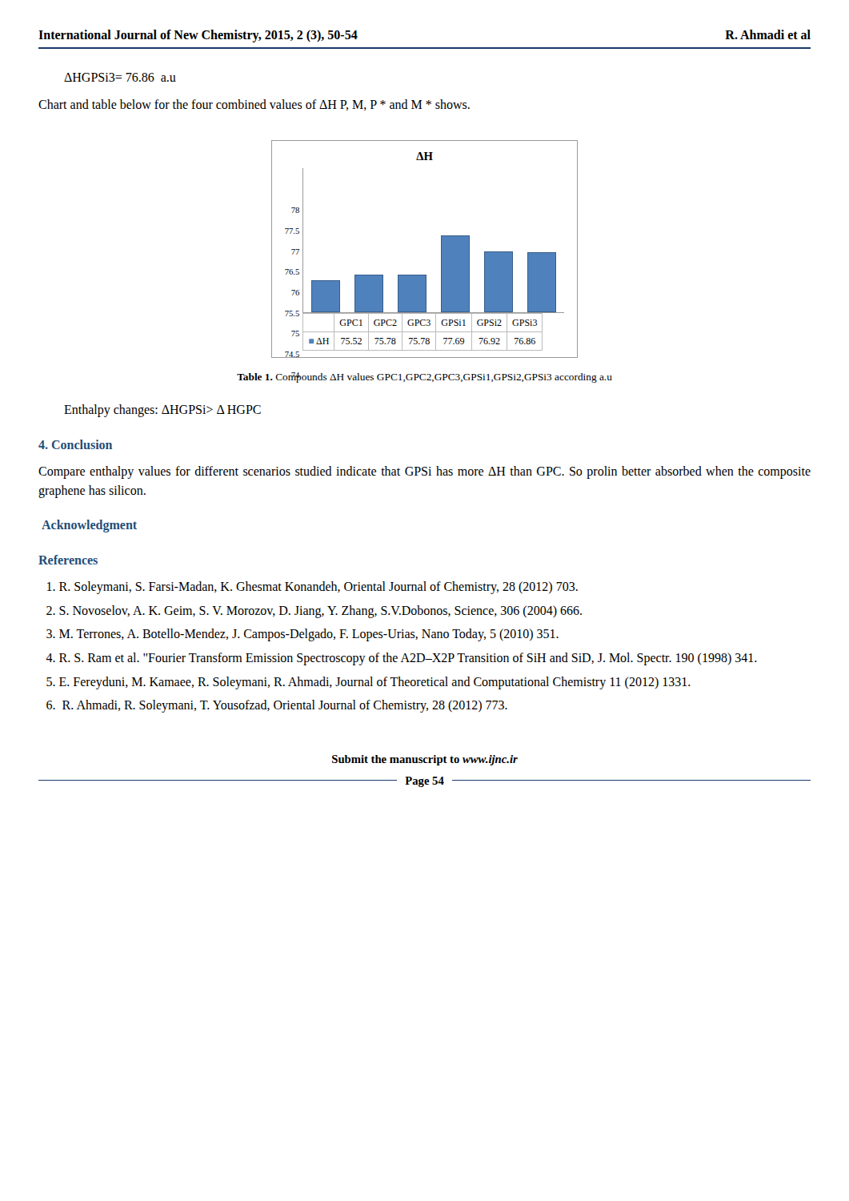International Journal of New Chemistry, 2015, 2 (3), 50-54 R. Ahmadi et al
ΔHGPSi3= 76.86 a.u
Chart and table below for the four combined values of ΔH P, M, P * and M * shows.
ΔH
78
77.5
77
76.5
76
75.5
75
74.5
74
| | GPC1 | GPC2 | GPC3 | GPSi1 | GPSi2 | GPSi3 |
| ■ ΔH | 75.52 | 75.78 | 75.78 | 77.69 | 76.92 | 76.86 |
Table 1. Compounds ΔH values GPC1,GPC2,GPC3,GPSi1,GPSi2,GPSi3 according a.u
Enthalpy changes: ΔHGPSi> Δ HGPC
4. Conclusion
Compare enthalpy values for different scenarios studied indicate that GPSi has more ΔH than GPC. So prolin better absorbed when the composite graphene has silicon.
Acknowledgment
References
R. Soleymani, S. Farsi-Madan, K. Ghesmat Konandeh, Oriental Journal of Chemistry, 28 (2012) 703.
S. Novoselov, A. K. Geim, S. V. Morozov, D. Jiang, Y. Zhang, S.V.Dobonos, Science, 306 (2004) 666.
M. Terrones, A. Botello-Mendez, J. Campos-Delgado, F. Lopes-Urias, Nano Today, 5 (2010) 351.
R. S. Ram et al. "Fourier Transform Emission Spectroscopy of the A2D–X2P Transition of SiH and SiD, J. Mol. Spectr. 190 (1998) 341.
E. Fereyduni, M. Kamaee, R. Soleymani, R. Ahmadi, Journal of Theoretical and Computational Chemistry 11 (2012) 1331.
R. Ahmadi, R. Soleymani, T. Yousofzad, Oriental Journal of Chemistry, 28 (2012) 773.
Submit the manuscript to www.ijnc.ir
Page 54